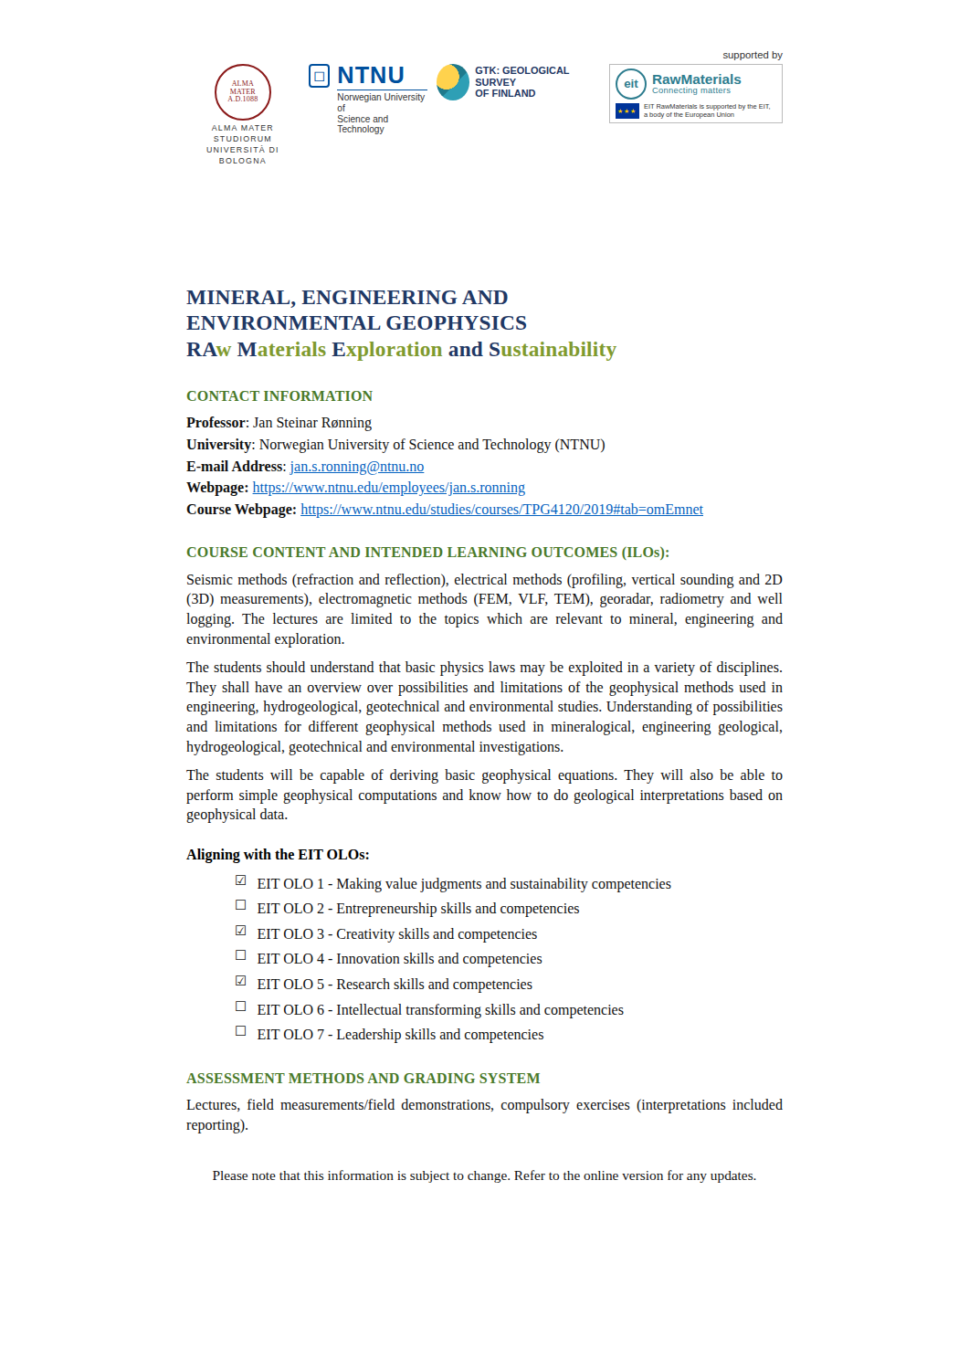supported by
ALMA
MATER
A.D.1088
ALMA MATER STUDIORUM
UNIVERSITÀ DI BOLOGNA
◻
NTNU
Norwegian University of
Science and Technology
GTK: GEOLOGICAL SURVEY
OF FINLAND
eit
RawMaterials
Connecting matters
EIT RawMaterials is supported by the EIT,
a body of the European Union
MINERAL, ENGINEERING AND
ENVIRONMENTAL GEOPHYSICS RA w Materials Exploration and Sustainability
CONTACT INFORMATION
Professor: Jan Steinar Rønning
University: Norwegian University of Science and Technology (NTNU)
E-mail Address: jan.s.ronning@ntnu.no
Webpage: https://www.ntnu.edu/employees/jan.s.ronning
Course Webpage: https://www.ntnu.edu/studies/courses/TPG4120/2019#tab=omEmnet
COURSE CONTENT AND INTENDED LEARNING OUTCOMES (ILOs):
Seismic methods (refraction and reflection), electrical methods (profiling, vertical sounding and 2D (3D) measurements), electromagnetic methods (FEM, VLF, TEM), georadar, radiometry and well logging. The lectures are limited to the topics which are relevant to mineral, engineering and environmental exploration.
The students should understand that basic physics laws may be exploited in a variety of disciplines. They shall have an overview over possibilities and limitations of the geophysical methods used in engineering, hydrogeological, geotechnical and environmental studies. Understanding of possibilities and limitations for different geophysical methods used in mineralogical, engineering geological, hydrogeological, geotechnical and environmental investigations.
The students will be capable of deriving basic geophysical equations. They will also be able to perform simple geophysical computations and know how to do geological interpretations based on geophysical data.
Aligning with the EIT OLOs:
☑EIT OLO 1 - Making value judgments and sustainability competencies
☐EIT OLO 2 - Entrepreneurship skills and competencies
☑EIT OLO 3 - Creativity skills and competencies
☐EIT OLO 4 - Innovation skills and competencies
☑EIT OLO 5 - Research skills and competencies
☐EIT OLO 6 - Intellectual transforming skills and competencies
☐EIT OLO 7 - Leadership skills and competencies
ASSESSMENT METHODS AND GRADING SYSTEM
Lectures, field measurements/field demonstrations, compulsory exercises (interpretations included reporting).
Please note that this information is subject to change. Refer to the online version for any updates.